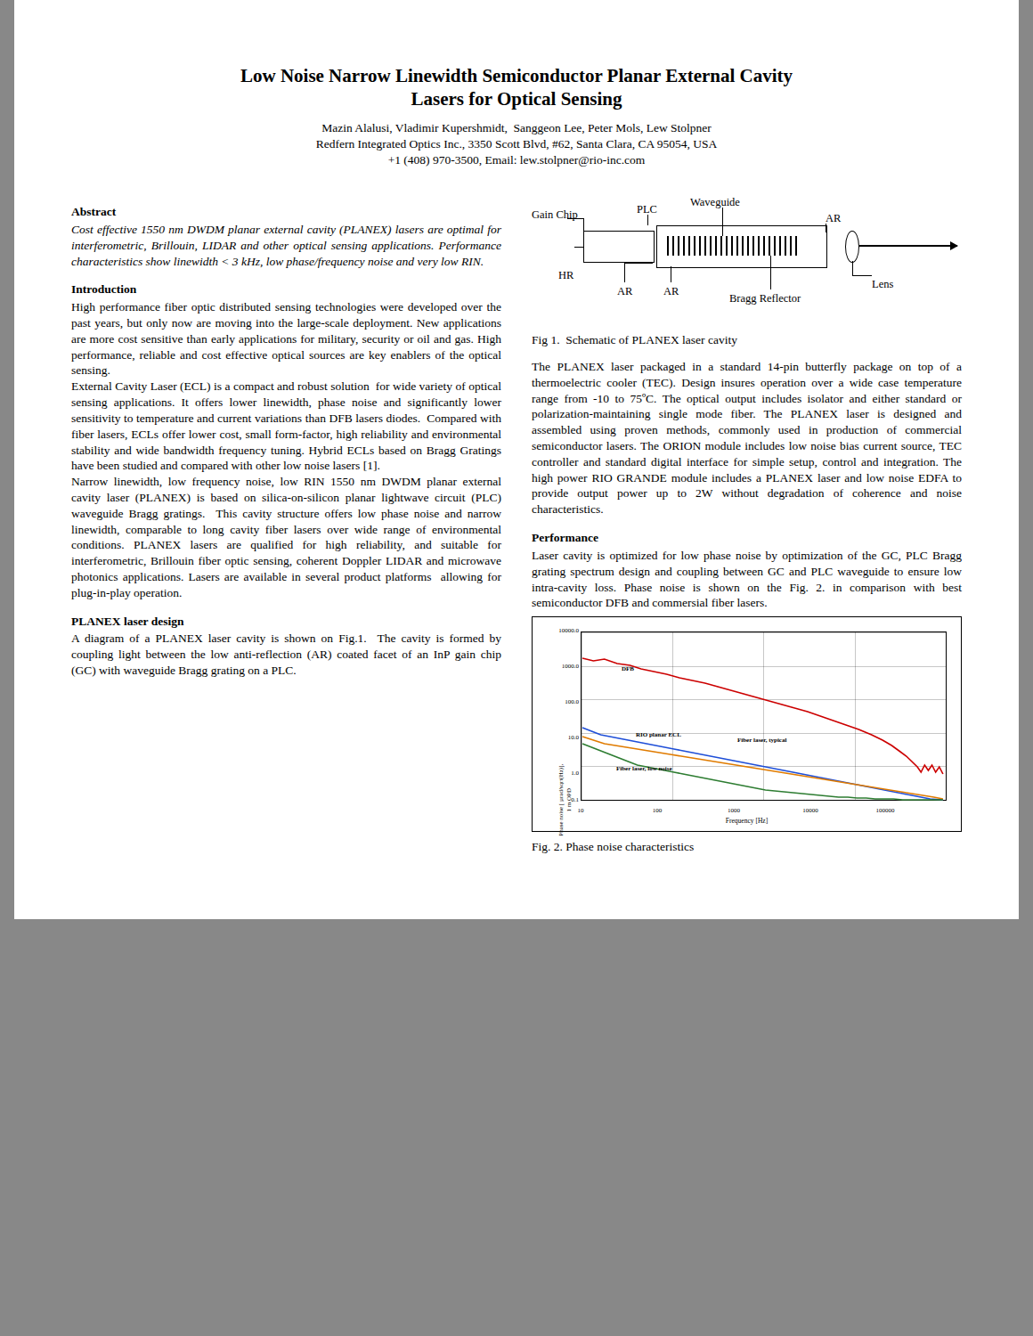Low Noise Narrow Linewidth Semiconductor Planar External Cavity
Lasers for Optical Sensing
Mazin Alalusi, Vladimir Kupershmidt, Sanggeon Lee, Peter Mols, Lew Stolpner
Redfern Integrated Optics Inc., 3350 Scott Blvd, #62, Santa Clara, CA 95054, USA
+1 (408) 970-3500, Email: lew.stolpner@rio-inc.com
Abstract
Cost effective 1550 nm DWDM planar external cavity (PLANEX) lasers are optimal for interferometric, Brillouin, LIDAR and other optical sensing applications. Performance characteristics show linewidth < 3 kHz, low phase/frequency noise and very low RIN.
Introduction
High performance fiber optic distributed sensing technologies were developed over the past years, but only now are moving into the large-scale deployment. New applications are more cost sensitive than early applications for military, security or oil and gas. High performance, reliable and cost effective optical sources are key enablers of the optical sensing.
External Cavity Laser (ECL) is a compact and robust solution for wide variety of optical sensing applications. It offers lower linewidth, phase noise and significantly lower sensitivity to temperature and current variations than DFB lasers diodes. Compared with fiber lasers, ECLs offer lower cost, small form-factor, high reliability and environmental stability and wide bandwidth frequency tuning. Hybrid ECLs based on Bragg Gratings have been studied and compared with other low noise lasers [1].
Narrow linewidth, low frequency noise, low RIN 1550 nm DWDM planar external cavity laser (PLANEX) is based on silica-on-silicon planar lightwave circuit (PLC) waveguide Bragg gratings. This cavity structure offers low phase noise and narrow linewidth, comparable to long cavity fiber lasers over wide range of environmental conditions. PLANEX lasers are qualified for high reliability, and suitable for interferometric, Brillouin fiber optic sensing, coherent Doppler LIDAR and microwave photonics applications. Lasers are available in several product platforms allowing for plug-in-play operation.
PLANEX laser design
A diagram of a PLANEX laser cavity is shown on Fig.1. The cavity is formed by coupling light between the low anti-reflection (AR) coated facet of an InP gain chip (GC) with waveguide Bragg grating on a PLC.
Gain Chip PLC Waveguide AR HR AR AR Bragg Reflector Lens
Fig 1. Schematic of PLANEX laser cavity
The PLANEX laser packaged in a standard 14-pin butterfly package on top of a thermoelectric cooler (TEC). Design insures operation over a wide case temperature range from -10 to 75ºC. The optical output includes isolator and either standard or polarization-maintaining single mode fiber. The PLANEX laser is designed and assembled using proven methods, commonly used in production of commercial semiconductor lasers. The ORION module includes low noise bias current source, TEC controller and standard digital interface for simple setup, control and integration. The high power RIO GRANDE module includes a PLANEX laser and low noise EDFA to provide output power up to 2W without degradation of coherence and noise characteristics.
Performance
Laser cavity is optimized for low phase noise by optimization of the GC, PLC Bragg grating spectrum design and coupling between GC and PLC waveguide to ensure low intra-cavity loss. Phase noise is shown on the Fig. 2. in comparison with best semiconductor DFB and commersial fiber lasers.
Phase noise [ µrad/sqrt(Hz)],
1 m OPD
10000.0 1000.0 100.0 10.0 1.0 0.1
DFB RIO planar ECL Fiber laser, typical Fiber laser, low noise 10 100 1000 10000 100000
Frequency [Hz]
Fig. 2. Phase noise characteristics